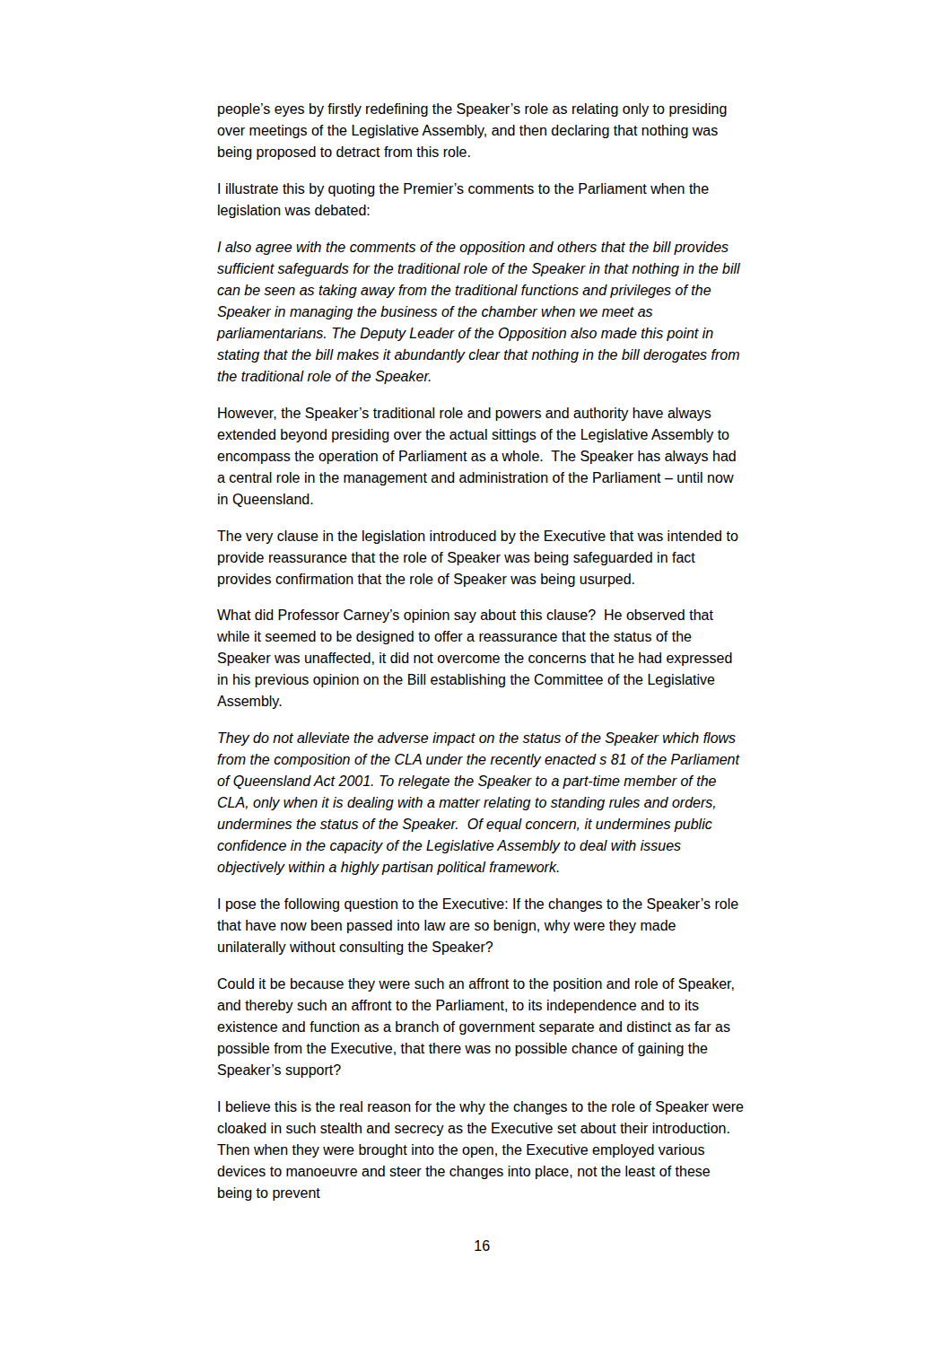people’s eyes by firstly redefining the Speaker’s role as relating only to presiding over meetings of the Legislative Assembly, and then declaring that nothing was being proposed to detract from this role.
I illustrate this by quoting the Premier’s comments to the Parliament when the legislation was debated:
I also agree with the comments of the opposition and others that the bill provides sufficient safeguards for the traditional role of the Speaker in that nothing in the bill can be seen as taking away from the traditional functions and privileges of the Speaker in managing the business of the chamber when we meet as parliamentarians. The Deputy Leader of the Opposition also made this point in stating that the bill makes it abundantly clear that nothing in the bill derogates from the traditional role of the Speaker.
However, the Speaker’s traditional role and powers and authority have always extended beyond presiding over the actual sittings of the Legislative Assembly to encompass the operation of Parliament as a whole. The Speaker has always had a central role in the management and administration of the Parliament – until now in Queensland.
The very clause in the legislation introduced by the Executive that was intended to provide reassurance that the role of Speaker was being safeguarded in fact provides confirmation that the role of Speaker was being usurped.
What did Professor Carney’s opinion say about this clause? He observed that while it seemed to be designed to offer a reassurance that the status of the Speaker was unaffected, it did not overcome the concerns that he had expressed in his previous opinion on the Bill establishing the Committee of the Legislative Assembly.
They do not alleviate the adverse impact on the status of the Speaker which flows from the composition of the CLA under the recently enacted s 81 of the Parliament of Queensland Act 2001. To relegate the Speaker to a part-time member of the CLA, only when it is dealing with a matter relating to standing rules and orders, undermines the status of the Speaker. Of equal concern, it undermines public confidence in the capacity of the Legislative Assembly to deal with issues objectively within a highly partisan political framework.
I pose the following question to the Executive: If the changes to the Speaker’s role that have now been passed into law are so benign, why were they made unilaterally without consulting the Speaker?
Could it be because they were such an affront to the position and role of Speaker, and thereby such an affront to the Parliament, to its independence and to its existence and function as a branch of government separate and distinct as far as possible from the Executive, that there was no possible chance of gaining the Speaker’s support?
I believe this is the real reason for the why the changes to the role of Speaker were cloaked in such stealth and secrecy as the Executive set about their introduction. Then when they were brought into the open, the Executive employed various devices to manoeuvre and steer the changes into place, not the least of these being to prevent
16